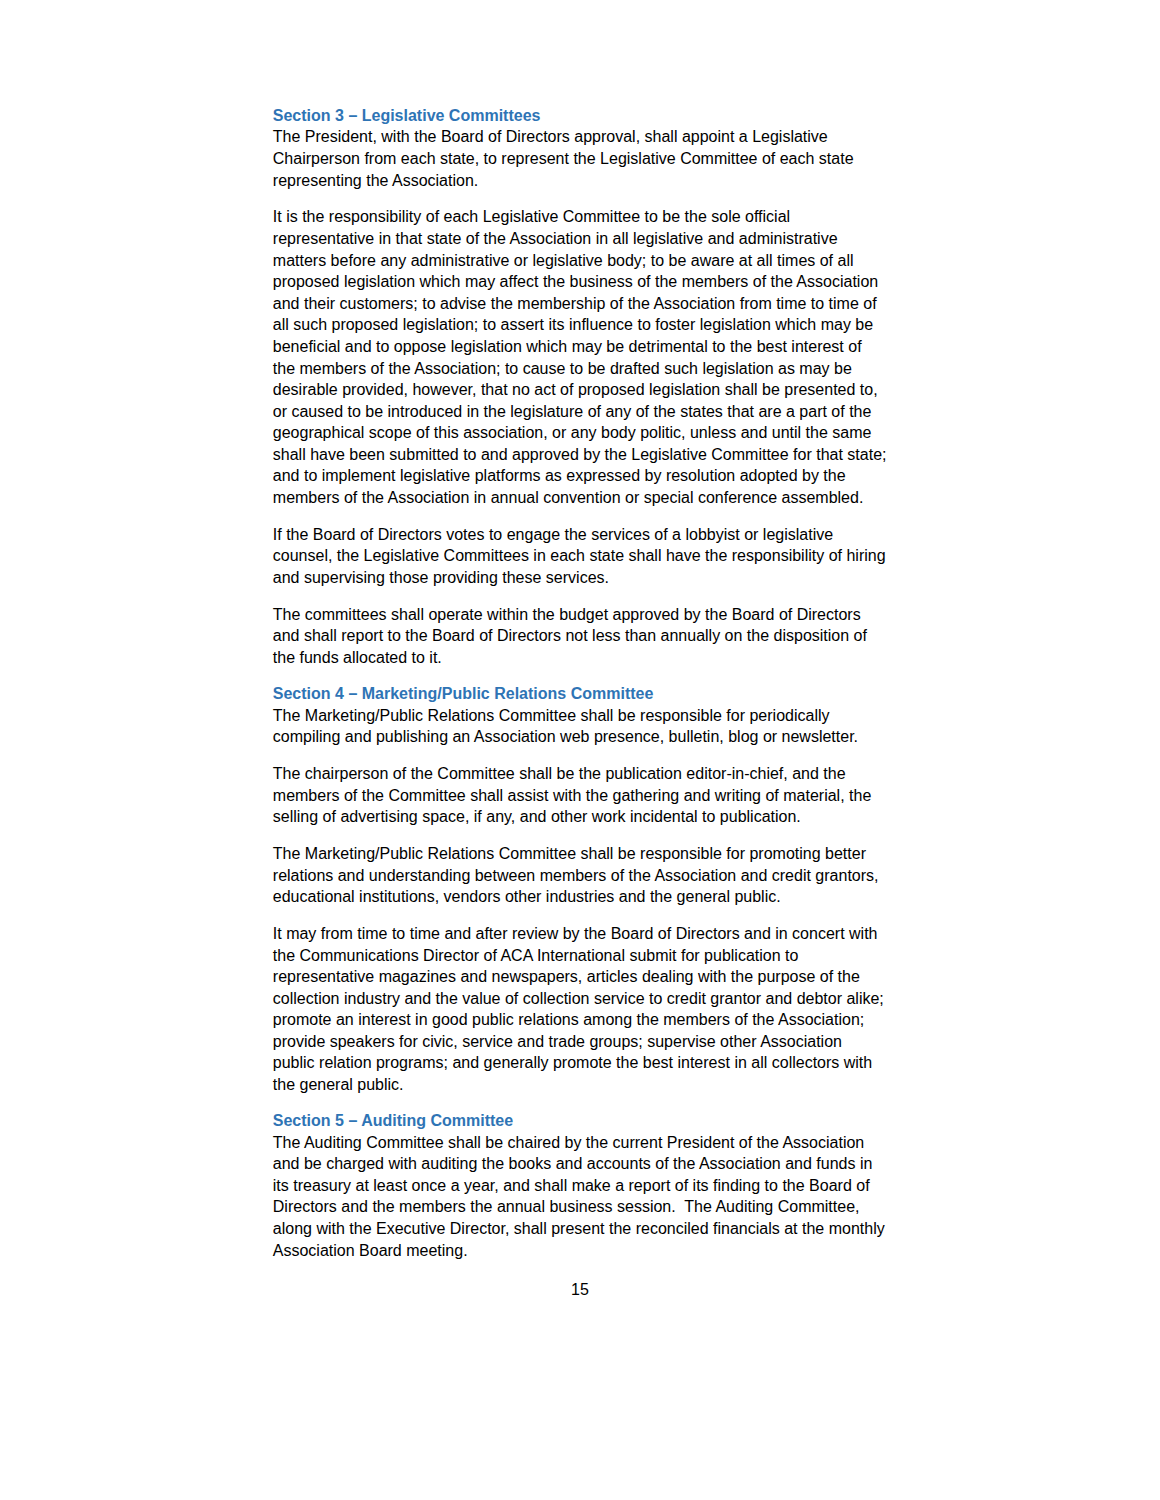Section 3 – Legislative Committees
The President, with the Board of Directors approval, shall appoint a Legislative Chairperson from each state, to represent the Legislative Committee of each state representing the Association.
It is the responsibility of each Legislative Committee to be the sole official representative in that state of the Association in all legislative and administrative matters before any administrative or legislative body; to be aware at all times of all proposed legislation which may affect the business of the members of the Association and their customers; to advise the membership of the Association from time to time of all such proposed legislation; to assert its influence to foster legislation which may be beneficial and to oppose legislation which may be detrimental to the best interest of the members of the Association; to cause to be drafted such legislation as may be desirable provided, however, that no act of proposed legislation shall be presented to, or caused to be introduced in the legislature of any of the states that are a part of the geographical scope of this association, or any body politic, unless and until the same shall have been submitted to and approved by the Legislative Committee for that state; and to implement legislative platforms as expressed by resolution adopted by the members of the Association in annual convention or special conference assembled.
If the Board of Directors votes to engage the services of a lobbyist or legislative counsel, the Legislative Committees in each state shall have the responsibility of hiring and supervising those providing these services.
The committees shall operate within the budget approved by the Board of Directors and shall report to the Board of Directors not less than annually on the disposition of the funds allocated to it.
Section 4 – Marketing/Public Relations Committee
The Marketing/Public Relations Committee shall be responsible for periodically compiling and publishing an Association web presence, bulletin, blog or newsletter.
The chairperson of the Committee shall be the publication editor-in-chief, and the members of the Committee shall assist with the gathering and writing of material, the selling of advertising space, if any, and other work incidental to publication.
The Marketing/Public Relations Committee shall be responsible for promoting better relations and understanding between members of the Association and credit grantors, educational institutions, vendors other industries and the general public.
It may from time to time and after review by the Board of Directors and in concert with the Communications Director of ACA International submit for publication to representative magazines and newspapers, articles dealing with the purpose of the collection industry and the value of collection service to credit grantor and debtor alike; promote an interest in good public relations among the members of the Association; provide speakers for civic, service and trade groups; supervise other Association public relation programs; and generally promote the best interest in all collectors with the general public.
Section 5 – Auditing Committee
The Auditing Committee shall be chaired by the current President of the Association and be charged with auditing the books and accounts of the Association and funds in its treasury at least once a year, and shall make a report of its finding to the Board of Directors and the members the annual business session. The Auditing Committee, along with the Executive Director, shall present the reconciled financials at the monthly Association Board meeting.
15